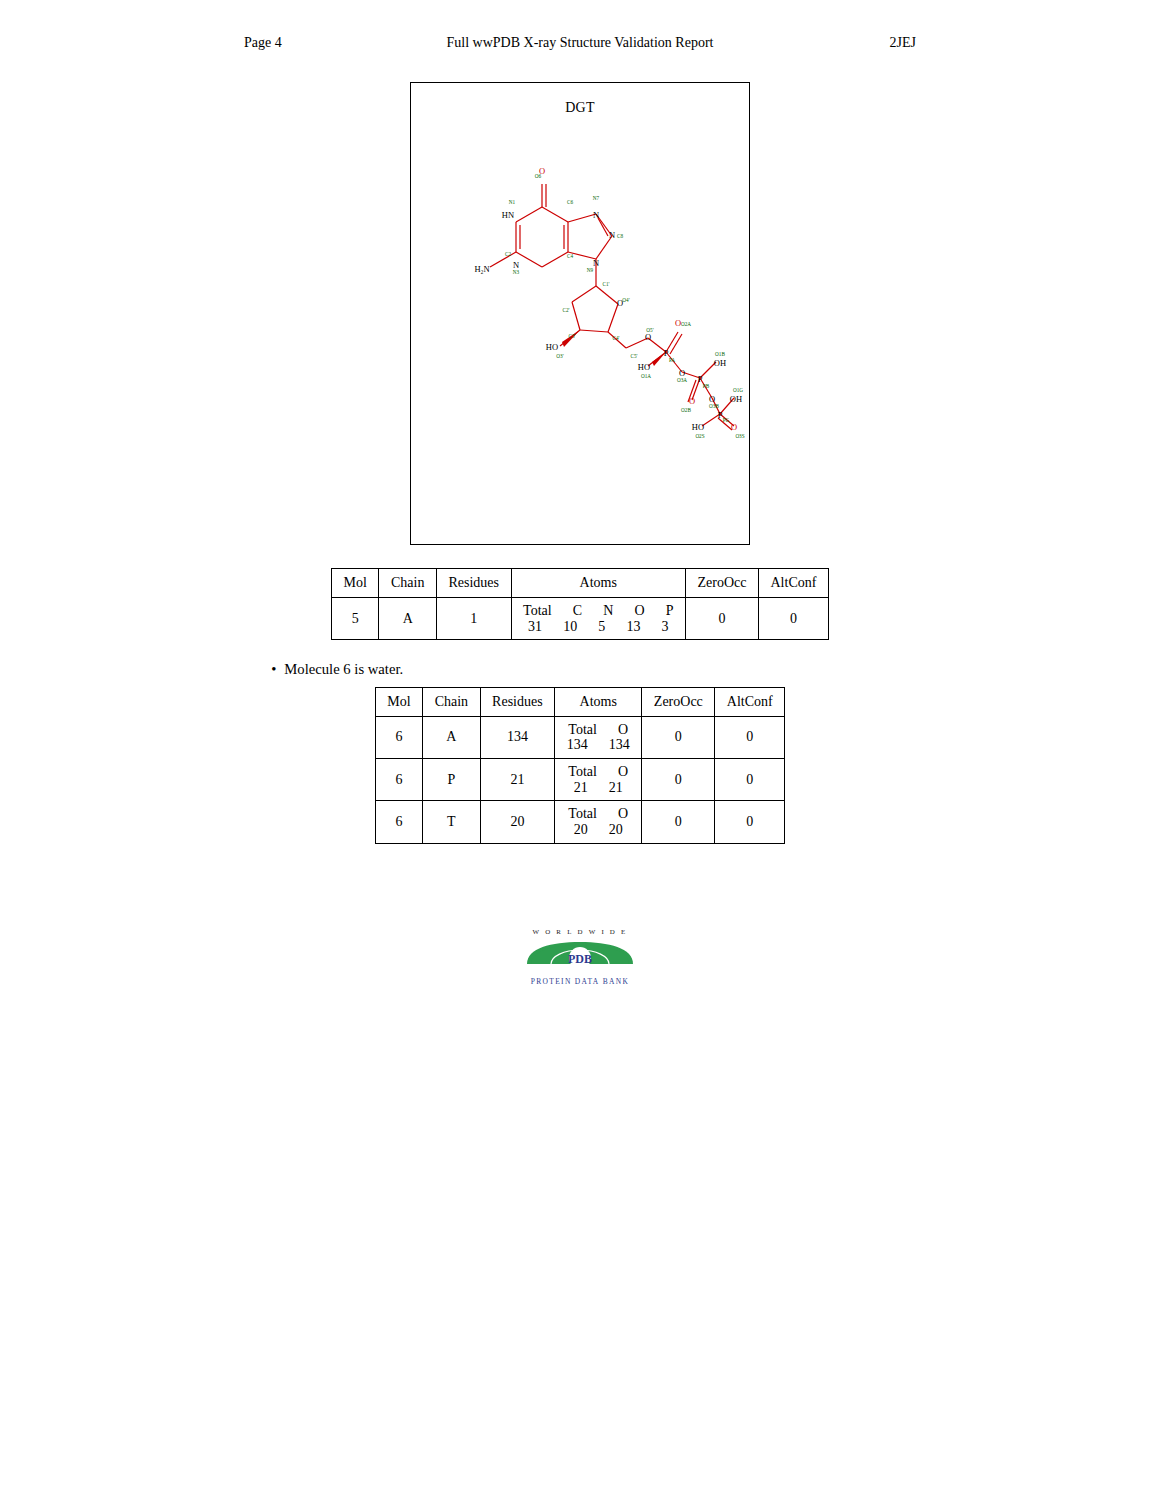Page 4
Full wwPDB X-ray Structure Validation Report
2JEJ
DGT
O6 C6 N7 C8 N1 C2 N3 C4 N9 C1' O4' C2' C3' C4' C5' O5' PA O2A O1A O3A PB O1B O2B O3B PG O1G O3S O2S O3' O O O O HN H₂N N N N N O O P P P O O HO HO OH OH HO
| Mol | Chain | Residues | Atoms | ZeroOcc | AltConf |
| --- | --- | --- | --- | --- | --- |
| 5 | A | 1 | Total C N O P 31 10 5 13 3 | 0 | 0 |
Molecule 6 is water.
| Mol | Chain | Residues | Atoms | ZeroOcc | AltConf |
| --- | --- | --- | --- | --- | --- |
| 6 | A | 134 | Total O 134 134 | 0 | 0 |
| 6 | P | 21 | Total O 21 21 | 0 | 0 |
| 6 | T | 20 | Total O 20 20 | 0 | 0 |
W O R L D W I D E
PDB
PROTEIN DATA BANK